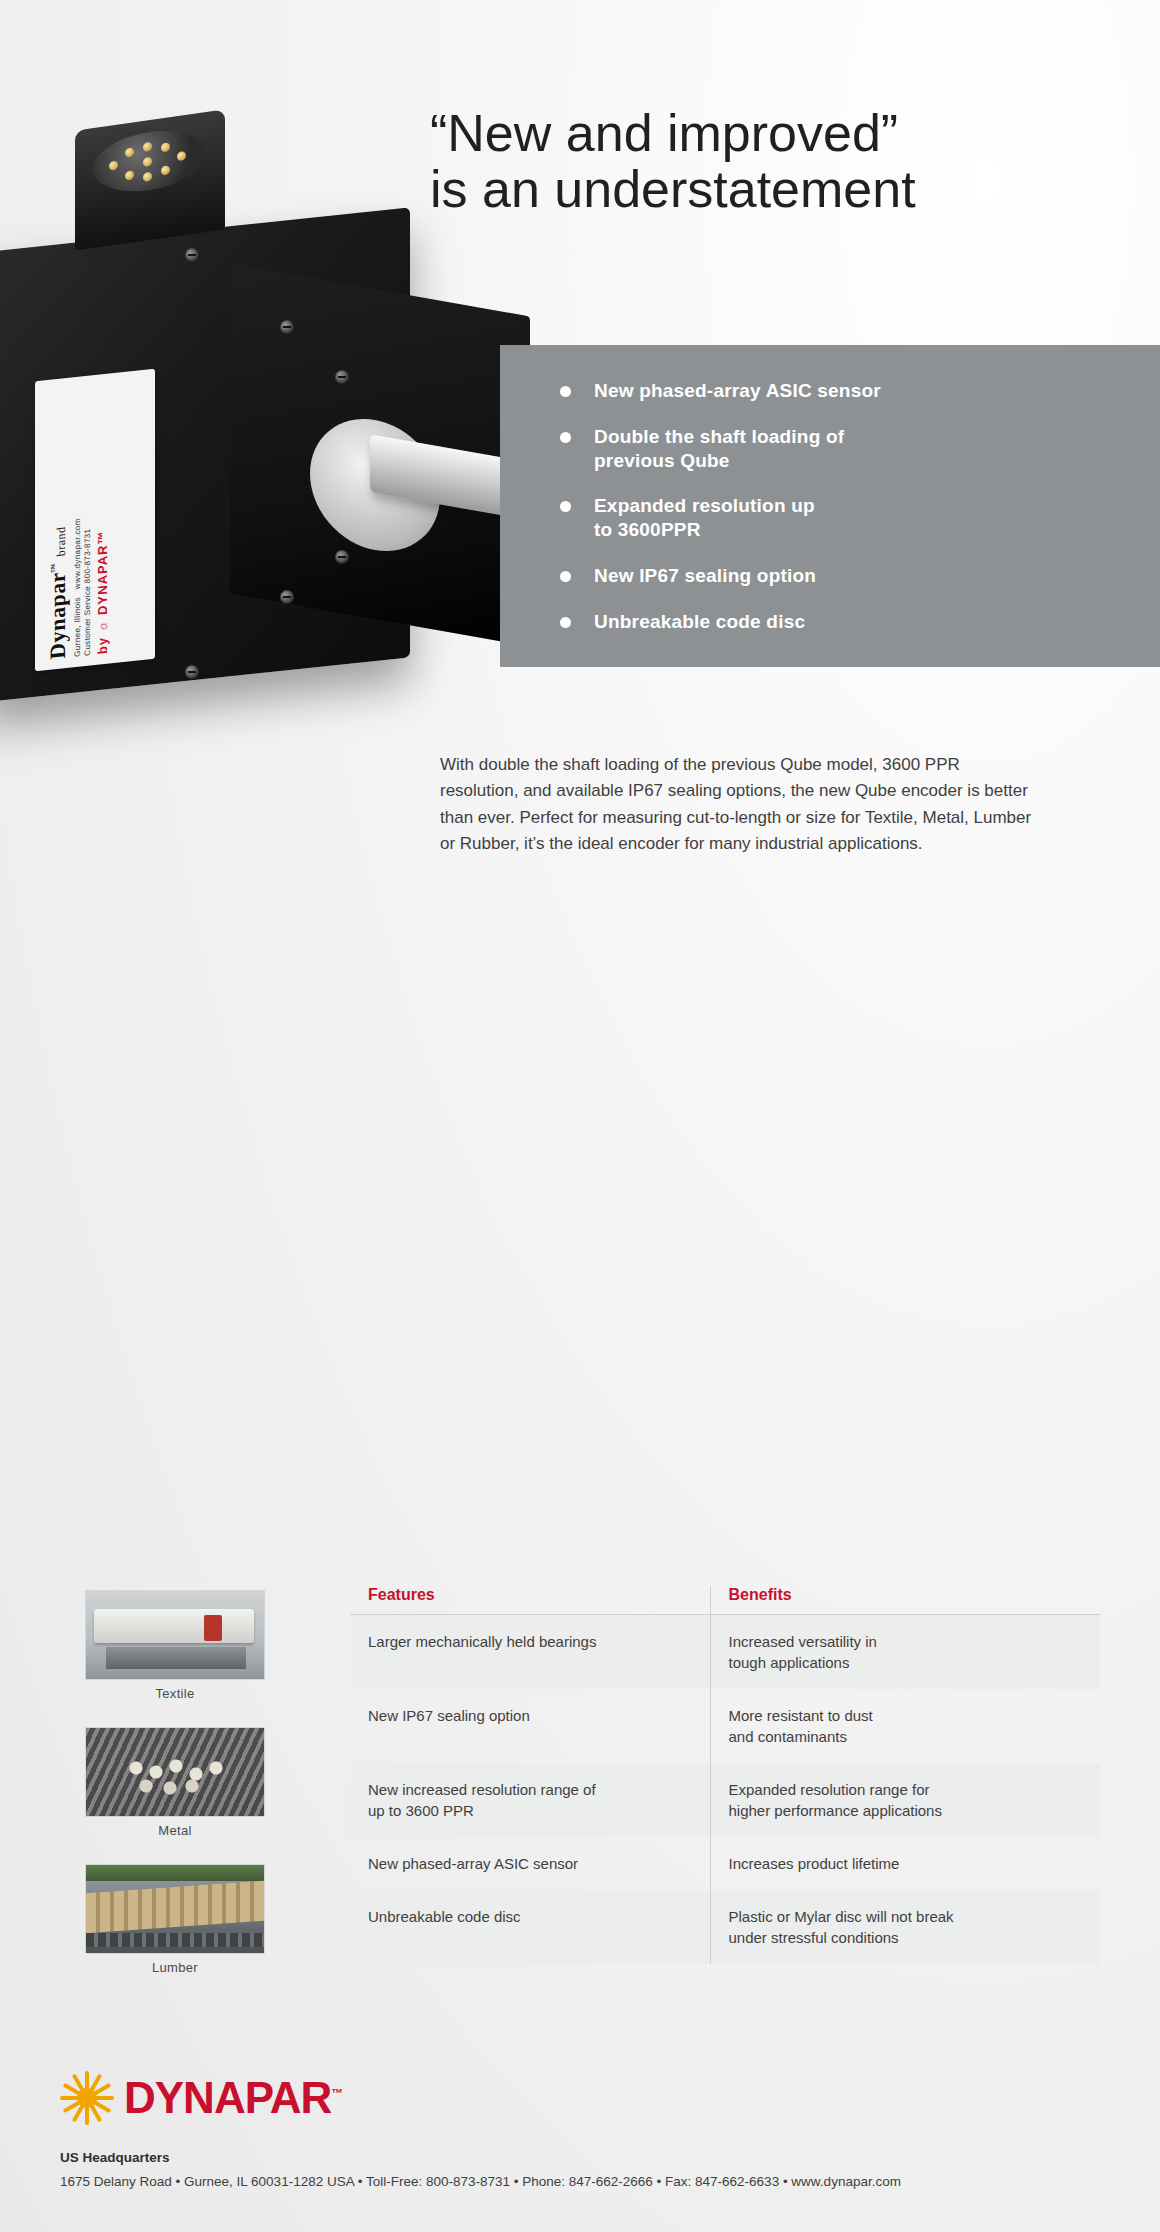“New and improved”
is an understatement
Dynapar™ brand
Gurnee, Illinois www.dynapar.com
Customer Service 800-873-8731
by ☼ DYNAPAR™
New phased-array ASIC sensor
Double the shaft loading of
previous Qube
Expanded resolution up
to 3600PPR
New IP67 sealing option
Unbreakable code disc
With double the shaft loading of the previous Qube model, 3600 PPR resolution, and available IP67 sealing options, the new Qube encoder is better than ever. Perfect for measuring cut-to-length or size for Textile, Metal, Lumber or Rubber, it’s the ideal encoder for many industrial applications.
Textile
Metal
Lumber
| Features | Benefits |
| --- | --- |
| Larger mechanically held bearings | Increased versatility in tough applications |
| New IP67 sealing option | More resistant to dust and contaminants |
| New increased resolution range of up to 3600 PPR | Expanded resolution range for higher performance applications |
| New phased-array ASIC sensor | Increases product lifetime |
| Unbreakable code disc | Plastic or Mylar disc will not break under stressful conditions |
DYNAPAR™
US Headquarters 1675 Delany Road • Gurnee, IL 60031-1282 USA • Toll-Free: 800-873-8731 • Phone: 847-662-2666 • Fax: 847-662-6633 • www.dynapar.com